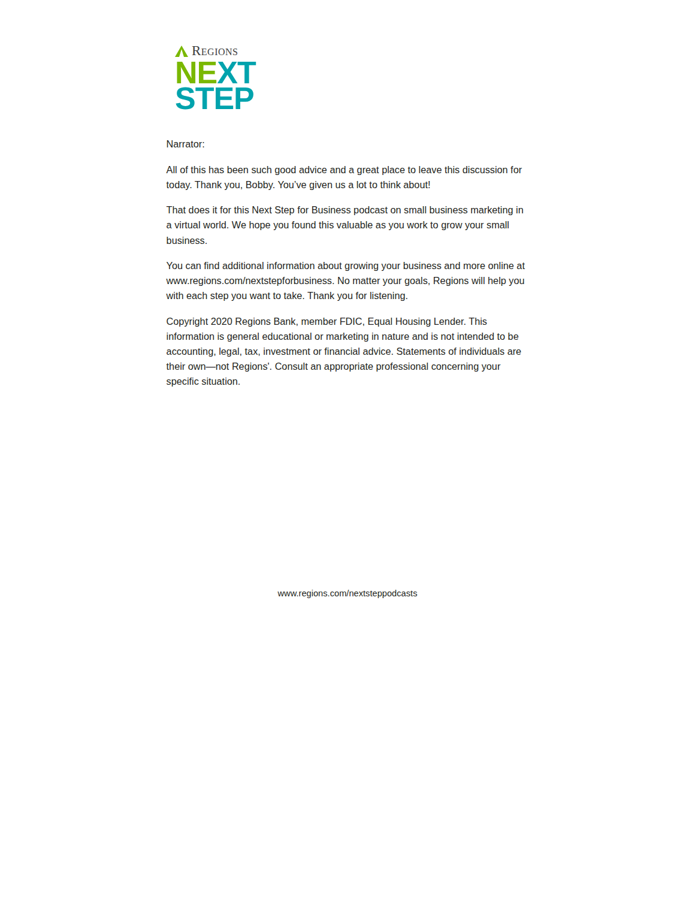Regions
NEXT
STEP
Narrator:
All of this has been such good advice and a great place to leave this discussion for today. Thank you, Bobby. You’ve given us a lot to think about!
That does it for this Next Step for Business podcast on small business marketing in a virtual world. We hope you found this valuable as you work to grow your small business.
You can find additional information about growing your business and more online at www.regions.com/nextstepforbusiness. No matter your goals, Regions will help you with each step you want to take. Thank you for listening.
Copyright 2020 Regions Bank, member FDIC, Equal Housing Lender. This information is general educational or marketing in nature and is not intended to be accounting, legal, tax, investment or financial advice. Statements of individuals are their own—not Regions'. Consult an appropriate professional concerning your specific situation.
www.regions.com/nextsteppodcasts